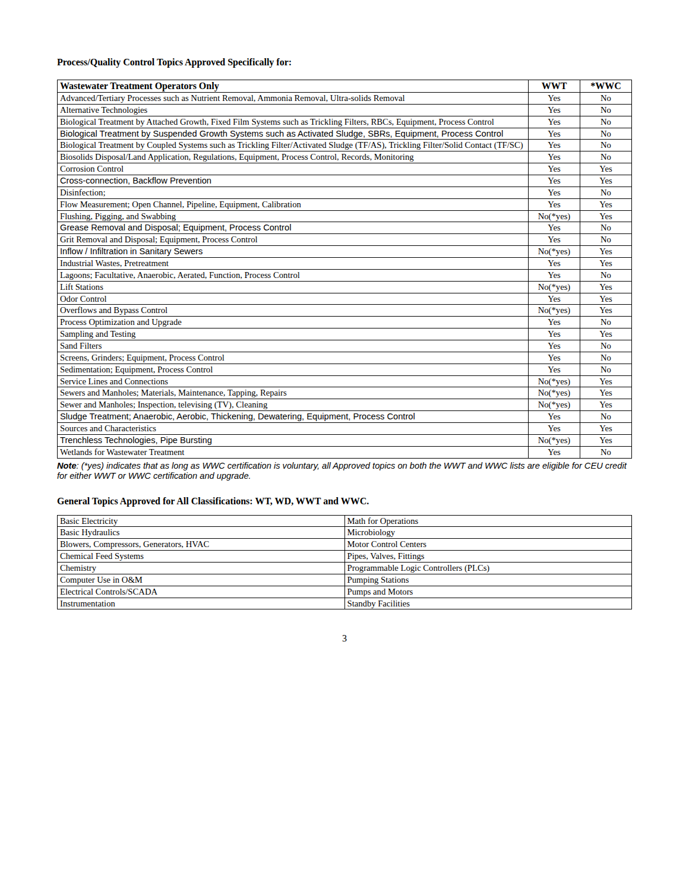Process/Quality Control Topics Approved Specifically for:
| Wastewater Treatment Operators Only | WWT | *WWC |
| --- | --- | --- |
| Advanced/Tertiary Processes such as Nutrient Removal, Ammonia Removal, Ultra-solids Removal | Yes | No |
| Alternative Technologies | Yes | No |
| Biological Treatment by Attached Growth, Fixed Film Systems such as Trickling Filters, RBCs, Equipment, Process Control | Yes | No |
| Biological Treatment by Suspended Growth Systems such as Activated Sludge, SBRs, Equipment, Process Control | Yes | No |
| Biological Treatment by Coupled Systems such as Trickling Filter/Activated Sludge (TF/AS), Trickling Filter/Solid Contact (TF/SC) | Yes | No |
| Biosolids Disposal/Land Application, Regulations, Equipment, Process Control, Records, Monitoring | Yes | No |
| Corrosion Control | Yes | Yes |
| Cross-connection, Backflow Prevention | Yes | Yes |
| Disinfection; | Yes | No |
| Flow Measurement; Open Channel, Pipeline, Equipment, Calibration | Yes | Yes |
| Flushing, Pigging, and Swabbing | No(*yes) | Yes |
| Grease Removal and Disposal; Equipment, Process Control | Yes | No |
| Grit Removal and Disposal; Equipment, Process Control | Yes | No |
| Inflow / Infiltration in Sanitary Sewers | No(*yes) | Yes |
| Industrial Wastes, Pretreatment | Yes | Yes |
| Lagoons; Facultative, Anaerobic, Aerated, Function, Process Control | Yes | No |
| Lift Stations | No(*yes) | Yes |
| Odor Control | Yes | Yes |
| Overflows and Bypass Control | No(*yes) | Yes |
| Process Optimization and Upgrade | Yes | No |
| Sampling and Testing | Yes | Yes |
| Sand Filters | Yes | No |
| Screens, Grinders; Equipment, Process Control | Yes | No |
| Sedimentation; Equipment, Process Control | Yes | No |
| Service Lines and Connections | No(*yes) | Yes |
| Sewers and Manholes; Materials, Maintenance, Tapping, Repairs | No(*yes) | Yes |
| Sewer and Manholes; Inspection, televising (TV), Cleaning | No(*yes) | Yes |
| Sludge Treatment; Anaerobic, Aerobic, Thickening, Dewatering, Equipment, Process Control | Yes | No |
| Sources and Characteristics | Yes | Yes |
| Trenchless Technologies, Pipe Bursting | No(*yes) | Yes |
| Wetlands for Wastewater Treatment | Yes | No |
Note: (*yes) indicates that as long as WWC certification is voluntary, all Approved topics on both the WWT and WWC lists are eligible for CEU credit for either WWT or WWC certification and upgrade.
General Topics Approved for All Classifications: WT, WD, WWT and WWC.
| Basic Electricity | Math for Operations |
| Basic Hydraulics | Microbiology |
| Blowers, Compressors, Generators, HVAC | Motor Control Centers |
| Chemical Feed Systems | Pipes, Valves, Fittings |
| Chemistry | Programmable Logic Controllers (PLCs) |
| Computer Use in O&M | Pumping Stations |
| Electrical Controls/SCADA | Pumps and Motors |
| Instrumentation | Standby Facilities |
3